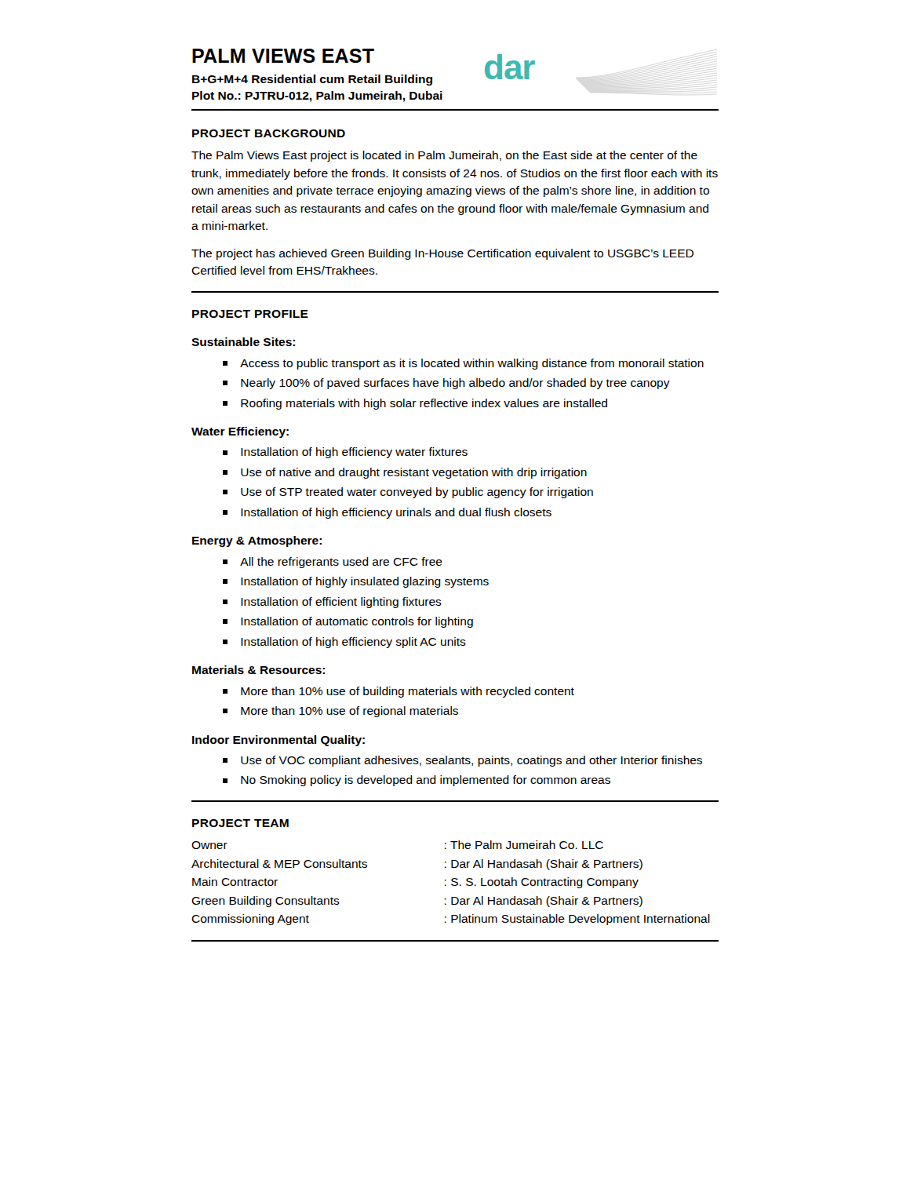dar
PALM VIEWS EAST
B+G+M+4 Residential cum Retail Building
Plot No.: PJTRU-012, Palm Jumeirah, Dubai
PROJECT BACKGROUND
The Palm Views East project is located in Palm Jumeirah, on the East side at the center of the trunk, immediately before the fronds. It consists of 24 nos. of Studios on the first floor each with its own amenities and private terrace enjoying amazing views of the palm’s shore line, in addition to retail areas such as restaurants and cafes on the ground floor with male/female Gymnasium and a mini-market.
The project has achieved Green Building In-House Certification equivalent to USGBC’s LEED Certified level from EHS/Trakhees.
PROJECT PROFILE
Sustainable Sites:
Access to public transport as it is located within walking distance from monorail station
Nearly 100% of paved surfaces have high albedo and/or shaded by tree canopy
Roofing materials with high solar reflective index values are installed
Water Efficiency:
Installation of high efficiency water fixtures
Use of native and draught resistant vegetation with drip irrigation
Use of STP treated water conveyed by public agency for irrigation
Installation of high efficiency urinals and dual flush closets
Energy & Atmosphere:
All the refrigerants used are CFC free
Installation of highly insulated glazing systems
Installation of efficient lighting fixtures
Installation of automatic controls for lighting
Installation of high efficiency split AC units
Materials & Resources:
More than 10% use of building materials with recycled content
More than 10% use of regional materials
Indoor Environmental Quality:
Use of VOC compliant adhesives, sealants, paints, coatings and other Interior finishes
No Smoking policy is developed and implemented for common areas
PROJECT TEAM
| Owner | : The Palm Jumeirah Co. LLC |
| Architectural & MEP Consultants | : Dar Al Handasah (Shair & Partners) |
| Main Contractor | : S. S. Lootah Contracting Company |
| Green Building Consultants | : Dar Al Handasah (Shair & Partners) |
| Commissioning Agent | : Platinum Sustainable Development International |